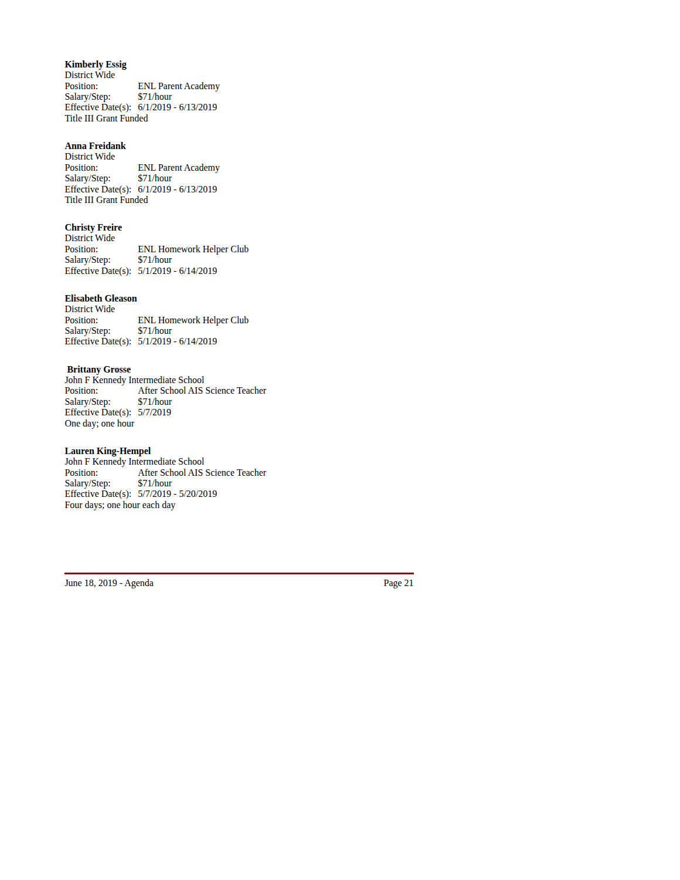Kimberly Essig
District Wide
Position: ENL Parent Academy
Salary/Step:$71/hour
Effective Date(s): 6/1/2019 - 6/13/2019
Title III Grant Funded
Anna Freidank
District Wide
Position: ENL Parent Academy
Salary/Step:$71/hour
Effective Date(s): 6/1/2019 - 6/13/2019
Title III Grant Funded
Christy Freire
District Wide
Position: ENL Homework Helper Club
Salary/Step:$71/hour
Effective Date(s): 5/1/2019 - 6/14/2019
Elisabeth Gleason
District Wide
Position: ENL Homework Helper Club
Salary/Step:$71/hour
Effective Date(s): 5/1/2019 - 6/14/2019
Brittany Grosse
John F Kennedy Intermediate School
Position: After School AIS Science Teacher
Salary/Step:$71/hour
Effective Date(s): 5/7/2019
One day; one hour
Lauren King-Hempel
John F Kennedy Intermediate School
Position: After School AIS Science Teacher
Salary/Step:$71/hour
Effective Date(s): 5/7/2019 - 5/20/2019
Four days; one hour each day
June 18, 2019 - Agenda
Page 21